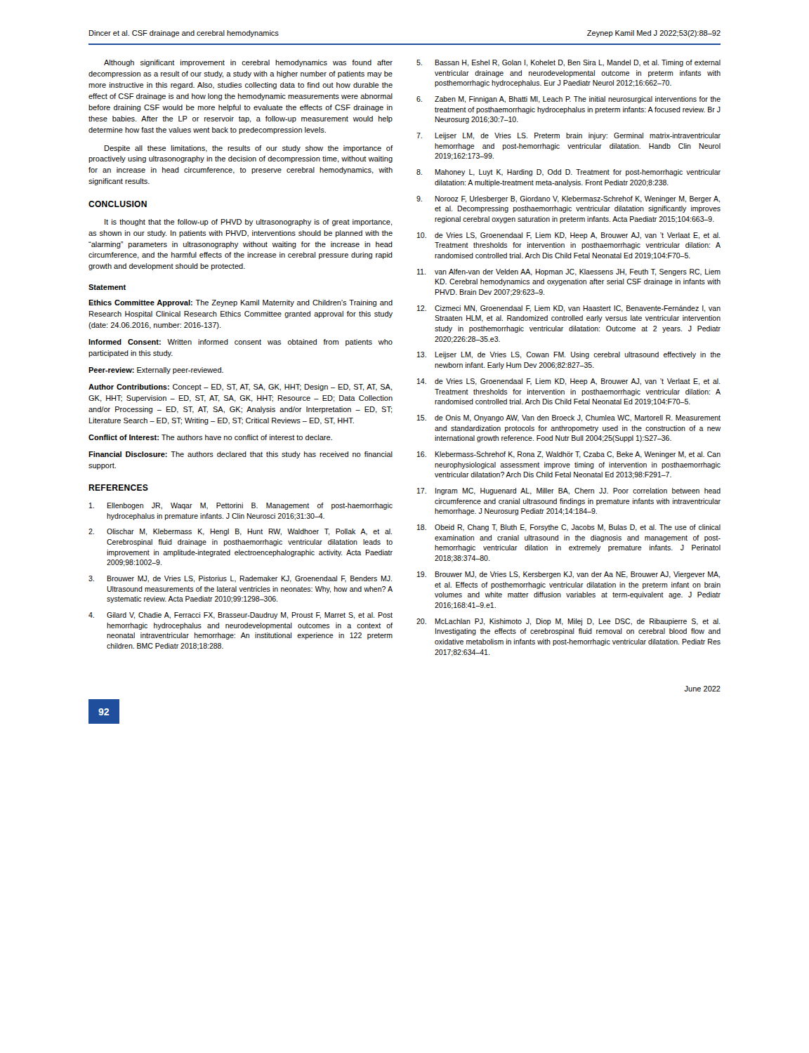Dincer et al. CSF drainage and cerebral hemodynamics
Zeynep Kamil Med J 2022;53(2):88–92
Although significant improvement in cerebral hemodynamics was found after decompression as a result of our study, a study with a higher number of patients may be more instructive in this regard. Also, studies collecting data to find out how durable the effect of CSF drainage is and how long the hemodynamic measurements were abnormal before draining CSF would be more helpful to evaluate the effects of CSF drainage in these babies. After the LP or reservoir tap, a follow-up measurement would help determine how fast the values went back to predecompression levels.
Despite all these limitations, the results of our study show the importance of proactively using ultrasonography in the decision of decompression time, without waiting for an increase in head circumference, to preserve cerebral hemodynamics, with significant results.
Conclusion
It is thought that the follow-up of PHVD by ultrasonography is of great importance, as shown in our study. In patients with PHVD, interventions should be planned with the “alarming” parameters in ultrasonography without waiting for the increase in head circumference, and the harmful effects of the increase in cerebral pressure during rapid growth and development should be protected.
Statement
Ethics Committee Approval: The Zeynep Kamil Maternity and Children’s Training and Research Hospital Clinical Research Ethics Committee granted approval for this study (date: 24.06.2016, number: 2016-137).
Informed Consent: Written informed consent was obtained from patients who participated in this study.
Peer-review: Externally peer-reviewed.
Author Contributions: Concept – ED, ST, AT, SA, GK, HHT; Design – ED, ST, AT, SA, GK, HHT; Supervision – ED, ST, AT, SA, GK, HHT; Resource – ED; Data Collection and/or Processing – ED, ST, AT, SA, GK; Analysis and/or Interpretation – ED, ST; Literature Search – ED, ST; Writing – ED, ST; Critical Reviews – ED, ST, HHT.
Conflict of Interest: The authors have no conflict of interest to declare.
Financial Disclosure: The authors declared that this study has received no financial support.
References
Ellenbogen JR, Waqar M, Pettorini B. Management of post-haemorrhagic hydrocephalus in premature infants. J Clin Neurosci 2016;31:30–4.
Olischar M, Klebermass K, Hengl B, Hunt RW, Waldhoer T, Pollak A, et al. Cerebrospinal fluid drainage in posthaemorrhagic ventricular dilatation leads to improvement in amplitude-integrated electroencephalographic activity. Acta Paediatr 2009;98:1002–9.
Brouwer MJ, de Vries LS, Pistorius L, Rademaker KJ, Groenendaal F, Benders MJ. Ultrasound measurements of the lateral ventricles in neonates: Why, how and when? A systematic review. Acta Paediatr 2010;99:1298–306.
Gilard V, Chadie A, Ferracci FX, Brasseur-Daudruy M, Proust F, Marret S, et al. Post hemorrhagic hydrocephalus and neurodevelopmental outcomes in a context of neonatal intraventricular hemorrhage: An institutional experience in 122 preterm children. BMC Pediatr 2018;18:288.
Bassan H, Eshel R, Golan I, Kohelet D, Ben Sira L, Mandel D, et al. Timing of external ventricular drainage and neurodevelopmental outcome in preterm infants with posthemorrhagic hydrocephalus. Eur J Paediatr Neurol 2012;16:662–70.
Zaben M, Finnigan A, Bhatti MI, Leach P. The initial neurosurgical interventions for the treatment of posthaemorrhagic hydrocephalus in preterm infants: A focused review. Br J Neurosurg 2016;30:7–10.
Leijser LM, de Vries LS. Preterm brain injury: Germinal matrix-intraventricular hemorrhage and post-hemorrhagic ventricular dilatation. Handb Clin Neurol 2019;162:173–99.
Mahoney L, Luyt K, Harding D, Odd D. Treatment for post-hemorrhagic ventricular dilatation: A multiple-treatment meta-analysis. Front Pediatr 2020;8:238.
Norooz F, Urlesberger B, Giordano V, Klebermasz-Schrehof K, Weninger M, Berger A, et al. Decompressing posthaemorrhagic ventricular dilatation significantly improves regional cerebral oxygen saturation in preterm infants. Acta Paediatr 2015;104:663–9.
de Vries LS, Groenendaal F, Liem KD, Heep A, Brouwer AJ, van ’t Verlaat E, et al. Treatment thresholds for intervention in posthaemorrhagic ventricular dilation: A randomised controlled trial. Arch Dis Child Fetal Neonatal Ed 2019;104:F70–5.
van Alfen-van der Velden AA, Hopman JC, Klaessens JH, Feuth T, Sengers RC, Liem KD. Cerebral hemodynamics and oxygenation after serial CSF drainage in infants with PHVD. Brain Dev 2007;29:623–9.
Cizmeci MN, Groenendaal F, Liem KD, van Haastert IC, Benavente-Fernández I, van Straaten HLM, et al. Randomized controlled early versus late ventricular intervention study in posthemorrhagic ventricular dilatation: Outcome at 2 years. J Pediatr 2020;226:28–35.e3.
Leijser LM, de Vries LS, Cowan FM. Using cerebral ultrasound effectively in the newborn infant. Early Hum Dev 2006;82:827–35.
de Vries LS, Groenendaal F, Liem KD, Heep A, Brouwer AJ, van ’t Verlaat E, et al. Treatment thresholds for intervention in posthaemorrhagic ventricular dilation: A randomised controlled trial. Arch Dis Child Fetal Neonatal Ed 2019;104:F70–5.
de Onis M, Onyango AW, Van den Broeck J, Chumlea WC, Martorell R. Measurement and standardization protocols for anthropometry used in the construction of a new international growth reference. Food Nutr Bull 2004;25(Suppl 1):S27–36.
Klebermass-Schrehof K, Rona Z, Waldhör T, Czaba C, Beke A, Weninger M, et al. Can neurophysiological assessment improve timing of intervention in posthaemorrhagic ventricular dilatation? Arch Dis Child Fetal Neonatal Ed 2013;98:F291–7.
Ingram MC, Huguenard AL, Miller BA, Chern JJ. Poor correlation between head circumference and cranial ultrasound findings in premature infants with intraventricular hemorrhage. J Neurosurg Pediatr 2014;14:184–9.
Obeid R, Chang T, Bluth E, Forsythe C, Jacobs M, Bulas D, et al. The use of clinical examination and cranial ultrasound in the diagnosis and management of post-hemorrhagic ventricular dilation in extremely premature infants. J Perinatol 2018;38:374–80.
Brouwer MJ, de Vries LS, Kersbergen KJ, van der Aa NE, Brouwer AJ, Viergever MA, et al. Effects of posthemorrhagic ventricular dilatation in the preterm infant on brain volumes and white matter diffusion variables at term-equivalent age. J Pediatr 2016;168:41–9.e1.
McLachlan PJ, Kishimoto J, Diop M, Milej D, Lee DSC, de Ribaupierre S, et al. Investigating the effects of cerebrospinal fluid removal on cerebral blood flow and oxidative metabolism in infants with post-hemorrhagic ventricular dilatation. Pediatr Res 2017;82:634–41.
June 2022
92